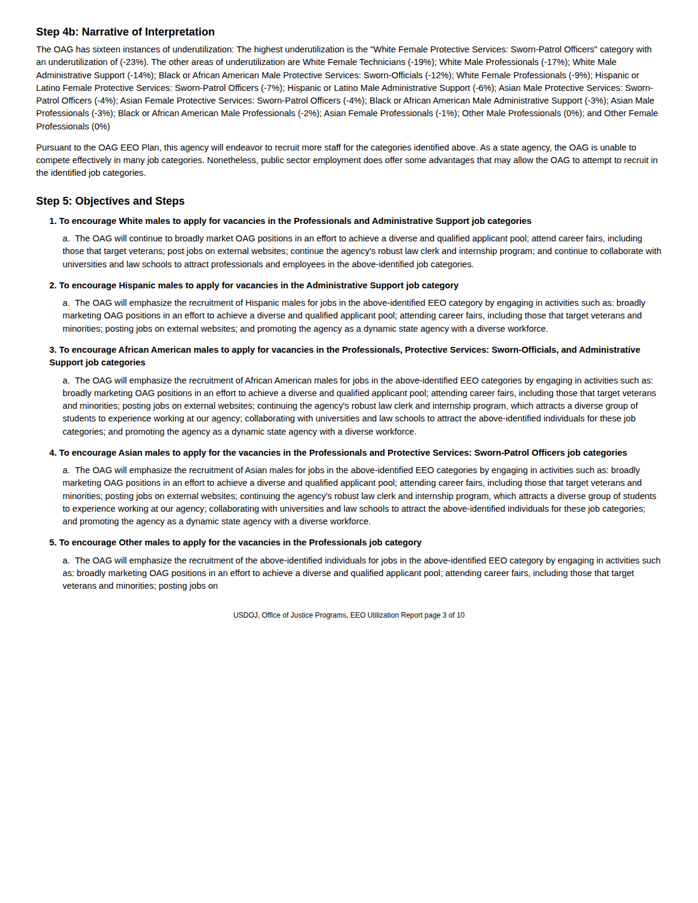Step 4b: Narrative of Interpretation
The OAG has sixteen instances of underutilization: The highest underutilization is the "White Female Protective Services: Sworn-Patrol Officers" category with an underutilization of (-23%). The other areas of underutilization are White Female Technicians (-19%); White Male Professionals (-17%); White Male Administrative Support (-14%); Black or African American Male Protective Services: Sworn-Officials (-12%); White Female Professionals (-9%); Hispanic or Latino Female Protective Services: Sworn-Patrol Officers (-7%); Hispanic or Latino Male Administrative Support (-6%); Asian Male Protective Services: Sworn-Patrol Officers (-4%); Asian Female Protective Services: Sworn-Patrol Officers (-4%); Black or African American Male Administrative Support (-3%); Asian Male Professionals (-3%); Black or African American Male Professionals (-2%); Asian Female Professionals (-1%); Other Male Professionals (0%); and Other Female Professionals (0%)
Pursuant to the OAG EEO Plan, this agency will endeavor to recruit more staff for the categories identified above. As a state agency, the OAG is unable to compete effectively in many job categories. Nonetheless, public sector employment does offer some advantages that may allow the OAG to attempt to recruit in the identified job categories.
Step 5: Objectives and Steps
To encourage White males to apply for vacancies in the Professionals and Administrative Support job categories
The OAG will continue to broadly market OAG positions in an effort to achieve a diverse and qualified applicant pool; attend career fairs, including those that target veterans; post jobs on external websites; continue the agency's robust law clerk and internship program; and continue to collaborate with universities and law schools to attract professionals and employees in the above-identified job categories.
To encourage Hispanic males to apply for vacancies in the Administrative Support job category
The OAG will emphasize the recruitment of Hispanic males for jobs in the above-identified EEO category by engaging in activities such as: broadly marketing OAG positions in an effort to achieve a diverse and qualified applicant pool; attending career fairs, including those that target veterans and minorities; posting jobs on external websites; and promoting the agency as a dynamic state agency with a diverse workforce.
To encourage African American males to apply for vacancies in the Professionals, Protective Services: Sworn-Officials, and Administrative Support job categories
The OAG will emphasize the recruitment of African American males for jobs in the above-identified EEO categories by engaging in activities such as: broadly marketing OAG positions in an effort to achieve a diverse and qualified applicant pool; attending career fairs, including those that target veterans and minorities; posting jobs on external websites; continuing the agency's robust law clerk and internship program, which attracts a diverse group of students to experience working at our agency; collaborating with universities and law schools to attract the above-identified individuals for these job categories; and promoting the agency as a dynamic state agency with a diverse workforce.
To encourage Asian males to apply for the vacancies in the Professionals and Protective Services: Sworn-Patrol Officers job categories
The OAG will emphasize the recruitment of Asian males for jobs in the above-identified EEO categories by engaging in activities such as: broadly marketing OAG positions in an effort to achieve a diverse and qualified applicant pool; attending career fairs, including those that target veterans and minorities; posting jobs on external websites; continuing the agency's robust law clerk and internship program, which attracts a diverse group of students to experience working at our agency; collaborating with universities and law schools to attract the above-identified individuals for these job categories; and promoting the agency as a dynamic state agency with a diverse workforce.
To encourage Other males to apply for the vacancies in the Professionals job category
The OAG will emphasize the recruitment of the above-identified individuals for jobs in the above-identified EEO category by engaging in activities such as: broadly marketing OAG positions in an effort to achieve a diverse and qualified applicant pool; attending career fairs, including those that target veterans and minorities; posting jobs on
USDOJ, Office of Justice Programs, EEO Utilization Report page 3 of 10